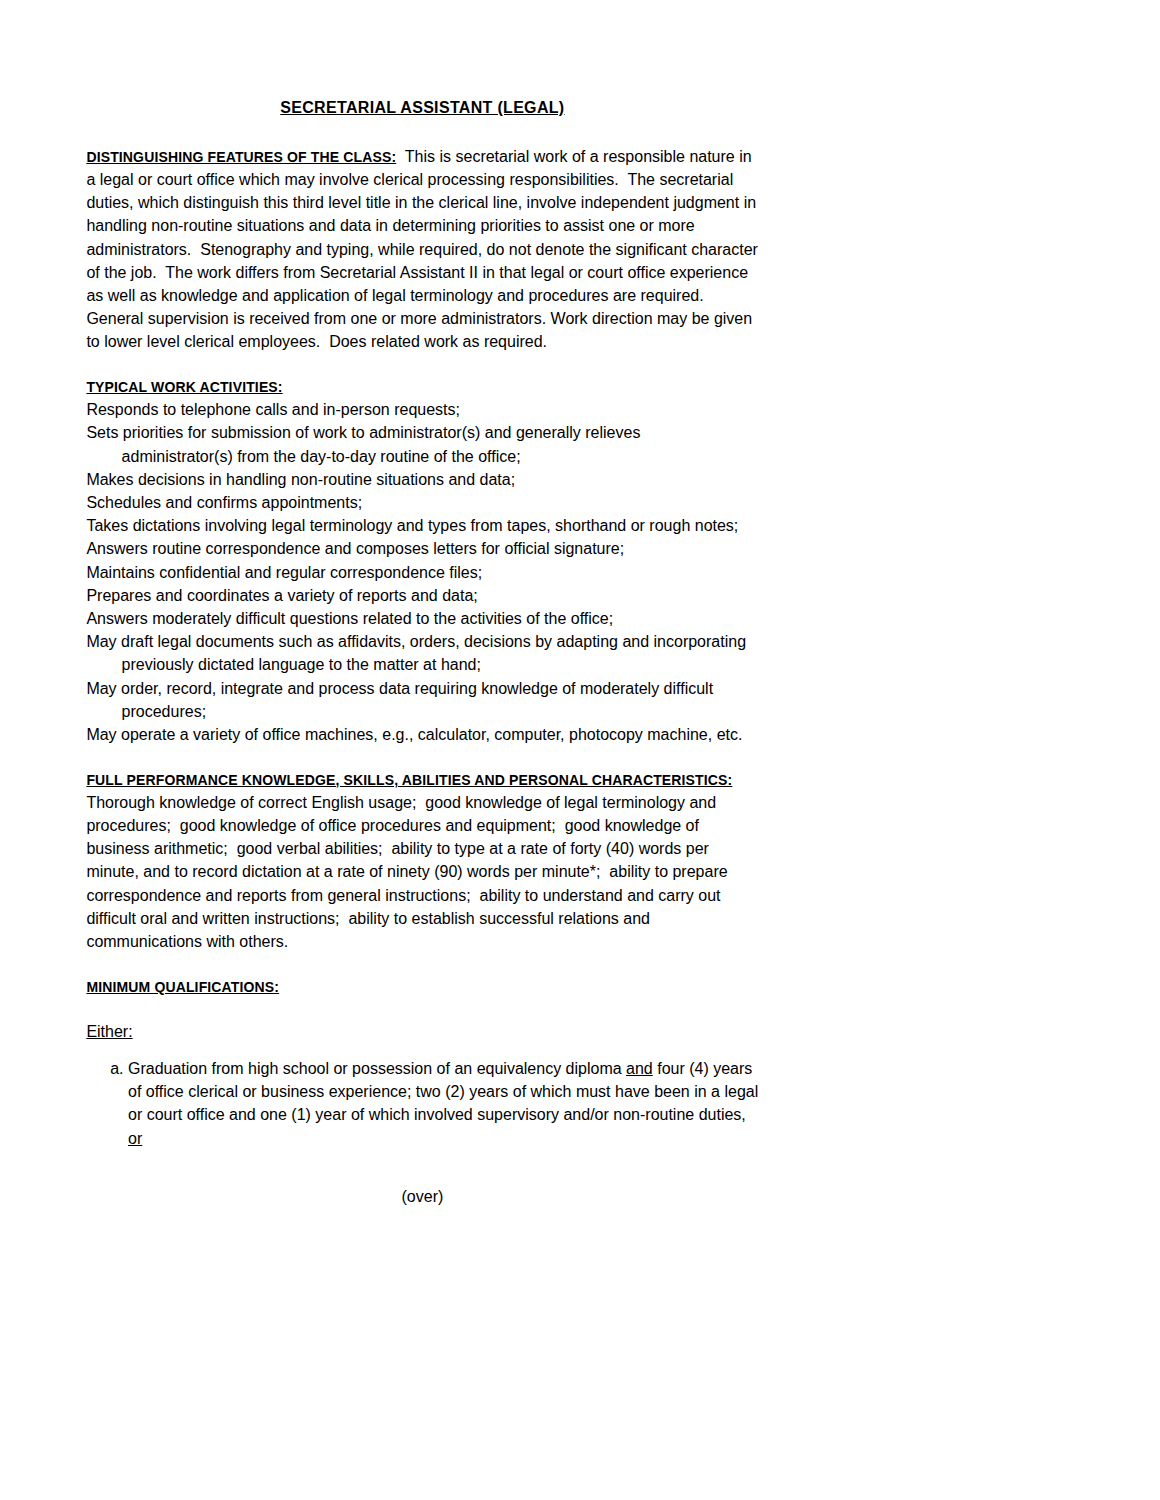SECRETARIAL ASSISTANT (LEGAL)
DISTINGUISHING FEATURES OF THE CLASS:
This is secretarial work of a responsible nature in a legal or court office which may involve clerical processing responsibilities. The secretarial duties, which distinguish this third level title in the clerical line, involve independent judgment in handling non-routine situations and data in determining priorities to assist one or more administrators. Stenography and typing, while required, do not denote the significant character of the job. The work differs from Secretarial Assistant II in that legal or court office experience as well as knowledge and application of legal terminology and procedures are required. General supervision is received from one or more administrators. Work direction may be given to lower level clerical employees. Does related work as required.
TYPICAL WORK ACTIVITIES:
Responds to telephone calls and in-person requests;
Sets priorities for submission of work to administrator(s) and generally relieves
administrator(s) from the day-to-day routine of the office;
Makes decisions in handling non-routine situations and data;
Schedules and confirms appointments;
Takes dictations involving legal terminology and types from tapes, shorthand or rough notes;
Answers routine correspondence and composes letters for official signature;
Maintains confidential and regular correspondence files;
Prepares and coordinates a variety of reports and data;
Answers moderately difficult questions related to the activities of the office;
May draft legal documents such as affidavits, orders, decisions by adapting and incorporating
previously dictated language to the matter at hand;
May order, record, integrate and process data requiring knowledge of moderately difficult
procedures;
May operate a variety of office machines, e.g., calculator, computer, photocopy machine, etc.
FULL PERFORMANCE KNOWLEDGE, SKILLS, ABILITIES AND PERSONAL CHARACTERISTICS:
Thorough knowledge of correct English usage; good knowledge of legal terminology and procedures; good knowledge of office procedures and equipment; good knowledge of business arithmetic; good verbal abilities; ability to type at a rate of forty (40) words per minute, and to record dictation at a rate of ninety (90) words per minute*; ability to prepare correspondence and reports from general instructions; ability to understand and carry out difficult oral and written instructions; ability to establish successful relations and communications with others.
MINIMUM QUALIFICATIONS:
Either:
Graduation from high school or possession of an equivalency diploma and four (4) years of office clerical or business experience; two (2) years of which must have been in a legal or court office and one (1) year of which involved supervisory and/or non-routine duties, or
(over)